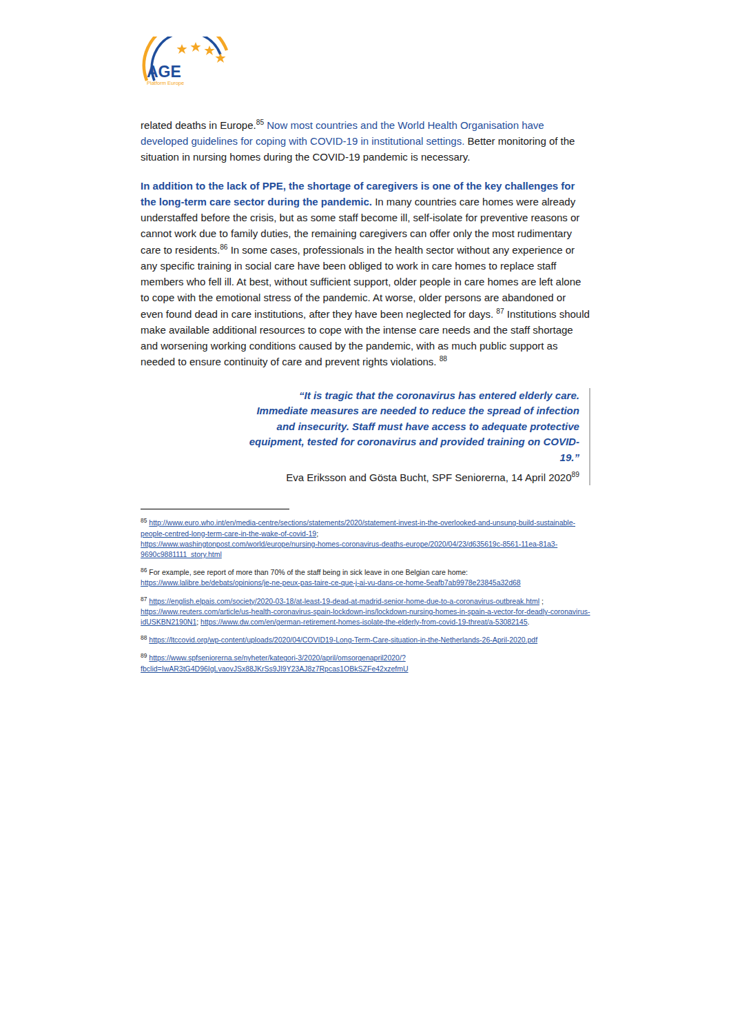AGE Platform Europe
related deaths in Europe.85 Now most countries and the World Health Organisation have developed guidelines for coping with COVID-19 in institutional settings. Better monitoring of the situation in nursing homes during the COVID-19 pandemic is necessary.
In addition to the lack of PPE, the shortage of caregivers is one of the key challenges for the long-term care sector during the pandemic. In many countries care homes were already understaffed before the crisis, but as some staff become ill, self-isolate for preventive reasons or cannot work due to family duties, the remaining caregivers can offer only the most rudimentary care to residents.86 In some cases, professionals in the health sector without any experience or any specific training in social care have been obliged to work in care homes to replace staff members who fell ill. At best, without sufficient support, older people in care homes are left alone to cope with the emotional stress of the pandemic. At worse, older persons are abandoned or even found dead in care institutions, after they have been neglected for days. 87 Institutions should make available additional resources to cope with the intense care needs and the staff shortage and worsening working conditions caused by the pandemic, with as much public support as needed to ensure continuity of care and prevent rights violations. 88
“It is tragic that the coronavirus has entered elderly care. Immediate measures are needed to reduce the spread of infection and insecurity. Staff must have access to adequate protective equipment, tested for coronavirus and provided training on COVID-19.”
Eva Eriksson and Gösta Bucht, SPF Seniorerna, 14 April 202089
85 http://www.euro.who.int/en/media-centre/sections/statements/2020/statement-invest-in-the-overlooked-and-unsung-build-sustainable-people-centred-long-term-care-in-the-wake-of-covid-19;
https://www.washingtonpost.com/world/europe/nursing-homes-coronavirus-deaths-europe/2020/04/23/d635619c-8561-11ea-81a3-9690c9881111_story.html
86 For example, see report of more than 70% of the staff being in sick leave in one Belgian care home:
https://www.lalibre.be/debats/opinions/je-ne-peux-pas-taire-ce-que-j-ai-vu-dans-ce-home-5eafb7ab9978e23845a32d68
87 https://english.elpais.com/society/2020-03-18/at-least-19-dead-at-madrid-senior-home-due-to-a-coronavirus-outbreak.html ; https://www.reuters.com/article/us-health-coronavirus-spain-lockdown-ins/lockdown-nursing-homes-in-spain-a-vector-for-deadly-coronavirus-idUSKBN2190N1; https://www.dw.com/en/german-retirement-homes-isolate-the-elderly-from-covid-19-threat/a-53082145.
88 https://ltccovid.org/wp-content/uploads/2020/04/COVID19-Long-Term-Care-situation-in-the-Netherlands-26-April-2020.pdf
89 https://www.spfseniorerna.se/nyheter/kategori-3/2020/april/omsorgenapril2020/?fbclid=IwAR3tG4D96IgLvaovJSx88JKrSs9JI9Y23AJ8z7Rpcas1OBkSZFe42xzefmU